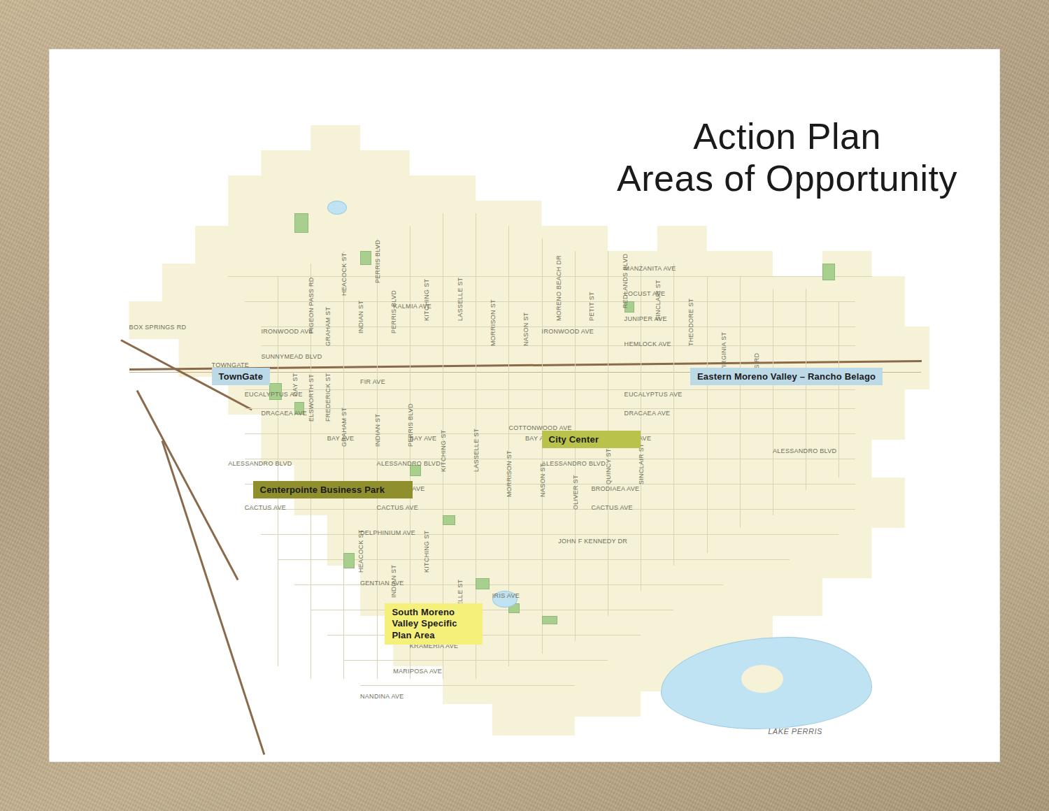Action Plan
Areas of Opportunity
LAKE PERRIS
MANZANITA AVE
LOCUST AVE
KALMIA AVE
JUNIPER AVE
IRONWOOD AVE
IRONWOOD AVE
HEMLOCK AVE
BOX SPRINGS RD
SUNNYMEAD BLVD
TOWNGATE
FIR AVE
EUCALYPTUS AVE
EUCALYPTUS AVE
DRACAEA AVE
DRACAEA AVE
COTTONWOOD AVE
BAY AVE
BAY AVE
BAY AVE
BAY AVE
ALESSANDRO BLVD
ALESSANDRO BLVD
ALESSANDRO BLVD
ALESSANDRO BLVD
BRODIAEA AVE
BRODIAEA AVE
CACTUS AVE
CACTUS AVE
CACTUS AVE
DELPHINIUM AVE
JOHN F KENNEDY DR
GENTIAN AVE
IRIS AVE
IRIS AVE
KRAMERIA AVE
MARIPOSA AVE
NANDINA AVE
PERRIS BLVD
HEACOCK ST
PIGEON PASS RD
GRAHAM ST
INDIAN ST
PERRIS BLVD
KITCHING ST
LASSELLE ST
MORRISON ST
NASON ST
MORENO BEACH DR
PETIT ST
REDLANDS BLVD
SINCLAIR ST
THEODORE ST
VIRGINIA ST
DAVIS RD
DAY ST
ELSWORTH ST
FREDERICK ST
GRAHAM ST
INDIAN ST
PERRIS BLVD
KITCHING ST
LASSELLE ST
MORRISON ST
NASON ST
OLIVER ST
QUINCY ST
SINCLAIR ST
HEACOCK ST
INDIAN ST
LASSELLE ST
KITCHING ST
TownGate
Eastern Moreno Valley – Rancho Belago
City Center
Centerpointe Business Park
South Moreno Valley Specific Plan Area